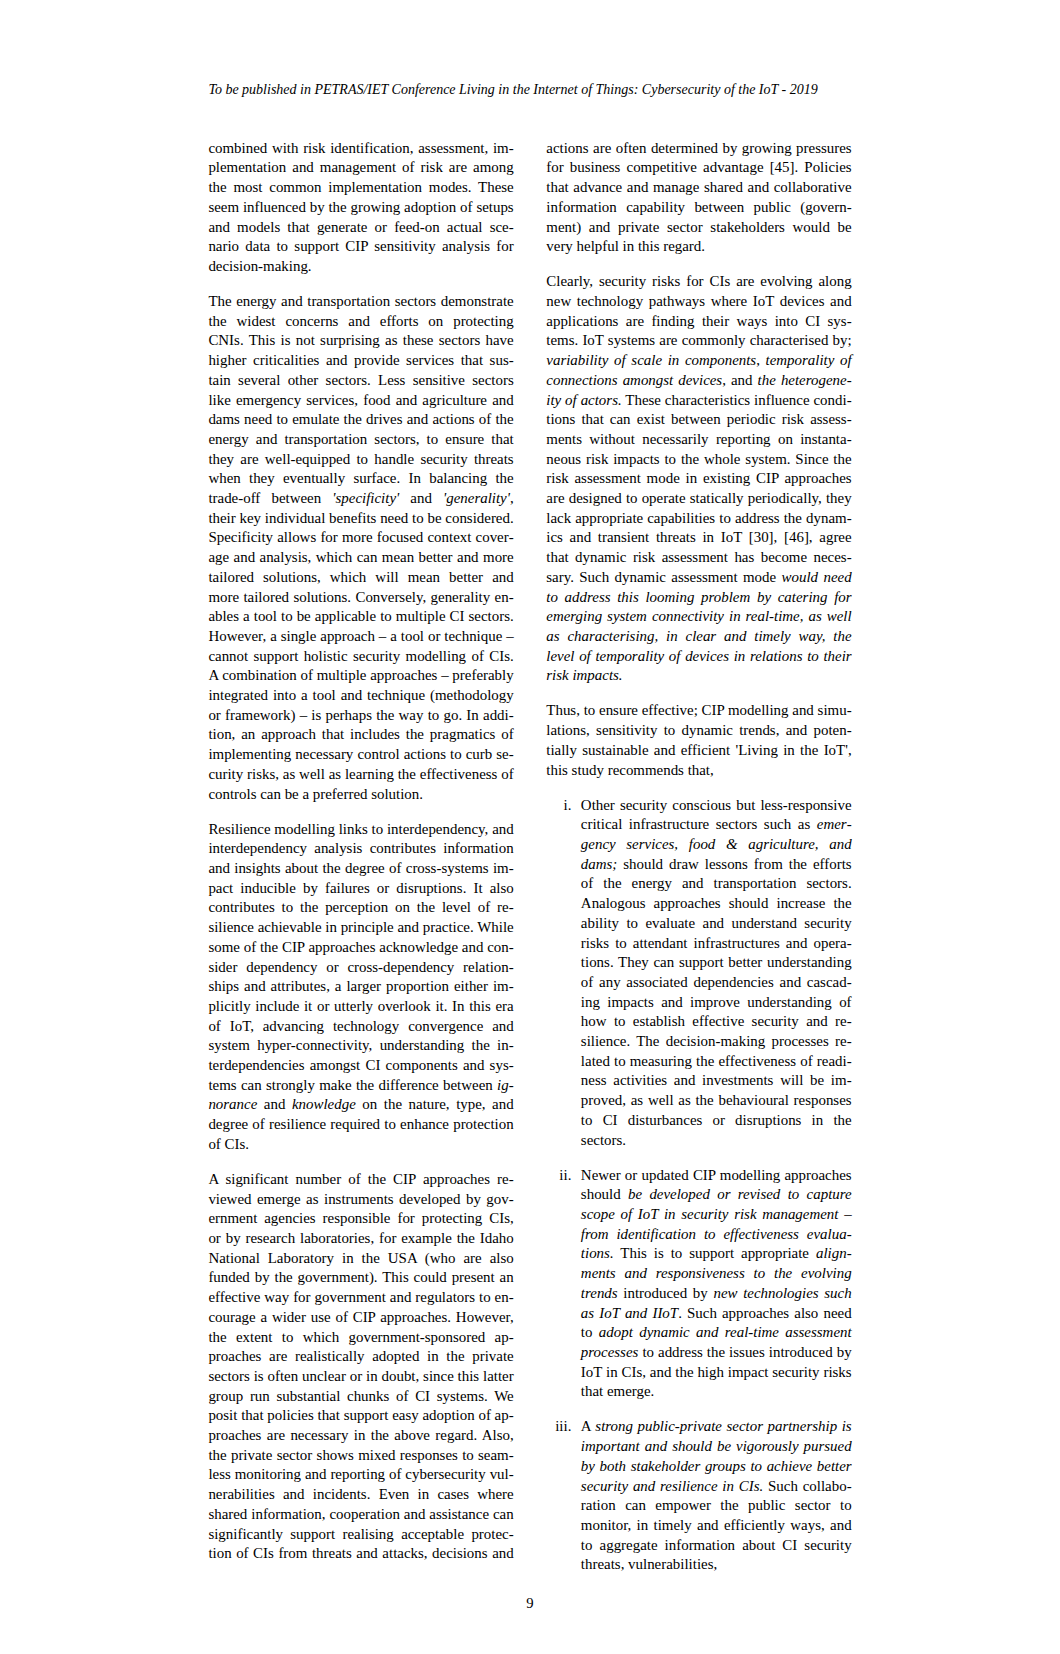To be published in PETRAS/IET Conference Living in the Internet of Things: Cybersecurity of the IoT - 2019
combined with risk identification, assessment, implementation and management of risk are among the most common implementation modes. These seem influenced by the growing adoption of setups and models that generate or feed-on actual scenario data to support CIP sensitivity analysis for decision-making.
The energy and transportation sectors demonstrate the widest concerns and efforts on protecting CNIs. This is not surprising as these sectors have higher criticalities and provide services that sustain several other sectors. Less sensitive sectors like emergency services, food and agriculture and dams need to emulate the drives and actions of the energy and transportation sectors, to ensure that they are well-equipped to handle security threats when they eventually surface. In balancing the trade-off between 'specificity' and 'generality', their key individual benefits need to be considered. Specificity allows for more focused context coverage and analysis, which can mean better and more tailored solutions, which will mean better and more tailored solutions. Conversely, generality enables a tool to be applicable to multiple CI sectors. However, a single approach – a tool or technique – cannot support holistic security modelling of CIs. A combination of multiple approaches – preferably integrated into a tool and technique (methodology or framework) – is perhaps the way to go. In addition, an approach that includes the pragmatics of implementing necessary control actions to curb security risks, as well as learning the effectiveness of controls can be a preferred solution.
Resilience modelling links to interdependency, and interdependency analysis contributes information and insights about the degree of cross-systems impact inducible by failures or disruptions. It also contributes to the perception on the level of resilience achievable in principle and practice. While some of the CIP approaches acknowledge and consider dependency or cross-dependency relationships and attributes, a larger proportion either implicitly include it or utterly overlook it. In this era of IoT, advancing technology convergence and system hyper-connectivity, understanding the interdependencies amongst CI components and systems can strongly make the difference between ignorance and knowledge on the nature, type, and degree of resilience required to enhance protection of CIs.
A significant number of the CIP approaches reviewed emerge as instruments developed by government agencies responsible for protecting CIs, or by research laboratories, for example the Idaho National Laboratory in the USA (who are also funded by the government). This could present an effective way for government and regulators to encourage a wider use of CIP approaches. However, the extent to which government-sponsored approaches are realistically adopted in the private sectors is often unclear or in doubt, since this latter group run substantial chunks of CI systems. We posit that policies that support easy adoption of approaches are necessary in the above regard. Also, the private sector shows mixed responses to seamless monitoring and reporting of cybersecurity vulnerabilities and incidents. Even in cases where shared information, cooperation and assistance can significantly support realising acceptable protection of CIs from threats and attacks, decisions and actions are often determined by growing pressures for business competitive advantage [45]. Policies that advance and manage shared and collaborative information capability between public (government) and private sector stakeholders would be very helpful in this regard.
Clearly, security risks for CIs are evolving along new technology pathways where IoT devices and applications are finding their ways into CI systems. IoT systems are commonly characterised by; variability of scale in components, temporality of connections amongst devices, and the heterogeneity of actors. These characteristics influence conditions that can exist between periodic risk assessments without necessarily reporting on instantaneous risk impacts to the whole system. Since the risk assessment mode in existing CIP approaches are designed to operate statically periodically, they lack appropriate capabilities to address the dynamics and transient threats in IoT [30], [46], agree that dynamic risk assessment has become necessary. Such dynamic assessment mode would need to address this looming problem by catering for emerging system connectivity in real-time, as well as characterising, in clear and timely way, the level of temporality of devices in relations to their risk impacts.
Thus, to ensure effective; CIP modelling and simulations, sensitivity to dynamic trends, and potentially sustainable and efficient 'Living in the IoT', this study recommends that,
Other security conscious but less-responsive critical infrastructure sectors such as emergency services, food & agriculture, and dams; should draw lessons from the efforts of the energy and transportation sectors. Analogous approaches should increase the ability to evaluate and understand security risks to attendant infrastructures and operations. They can support better understanding of any associated dependencies and cascading impacts and improve understanding of how to establish effective security and resilience. The decision-making processes related to measuring the effectiveness of readiness activities and investments will be improved, as well as the behavioural responses to CI disturbances or disruptions in the sectors.
Newer or updated CIP modelling approaches should be developed or revised to capture scope of IoT in security risk management – from identification to effectiveness evaluations. This is to support appropriate alignments and responsiveness to the evolving trends introduced by new technologies such as IoT and IIoT. Such approaches also need to adopt dynamic and real-time assessment processes to address the issues introduced by IoT in CIs, and the high impact security risks that emerge.
A strong public-private sector partnership is important and should be vigorously pursued by both stakeholder groups to achieve better security and resilience in CIs. Such collaboration can empower the public sector to monitor, in timely and efficiently ways, and to aggregate information about CI security threats, vulnerabilities,
9